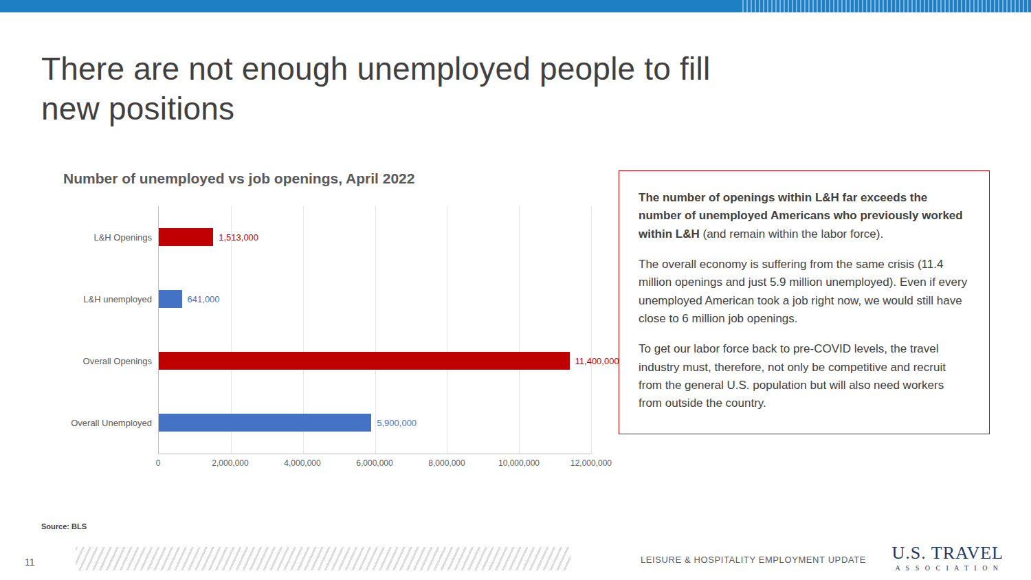There are not enough unemployed people to fill
new positions
Number of unemployed vs job openings, April 2022
L&H Openings
1,513,000
L&H unemployed
641,000
Overall Openings
11,400,000
Overall Unemployed
5,900,000
0 2,000,000 4,000,000 6,000,000 8,000,000 10,000,000 12,000,000
Source: BLS
The number of openings within L&H far exceeds the number of unemployed Americans who previously worked within L&H (and remain within the labor force).
The overall economy is suffering from the same crisis (11.4 million openings and just 5.9 million unemployed). Even if every unemployed American took a job right now, we would still have close to 6 million job openings.
To get our labor force back to pre-COVID levels, the travel industry must, therefore, not only be competitive and recruit from the general U.S. population but will also need workers from outside the country.
11
LEISURE & HOSPITALITY EMPLOYMENT UPDATE
U.S. TRAVEL
A S S O C I A T I O N